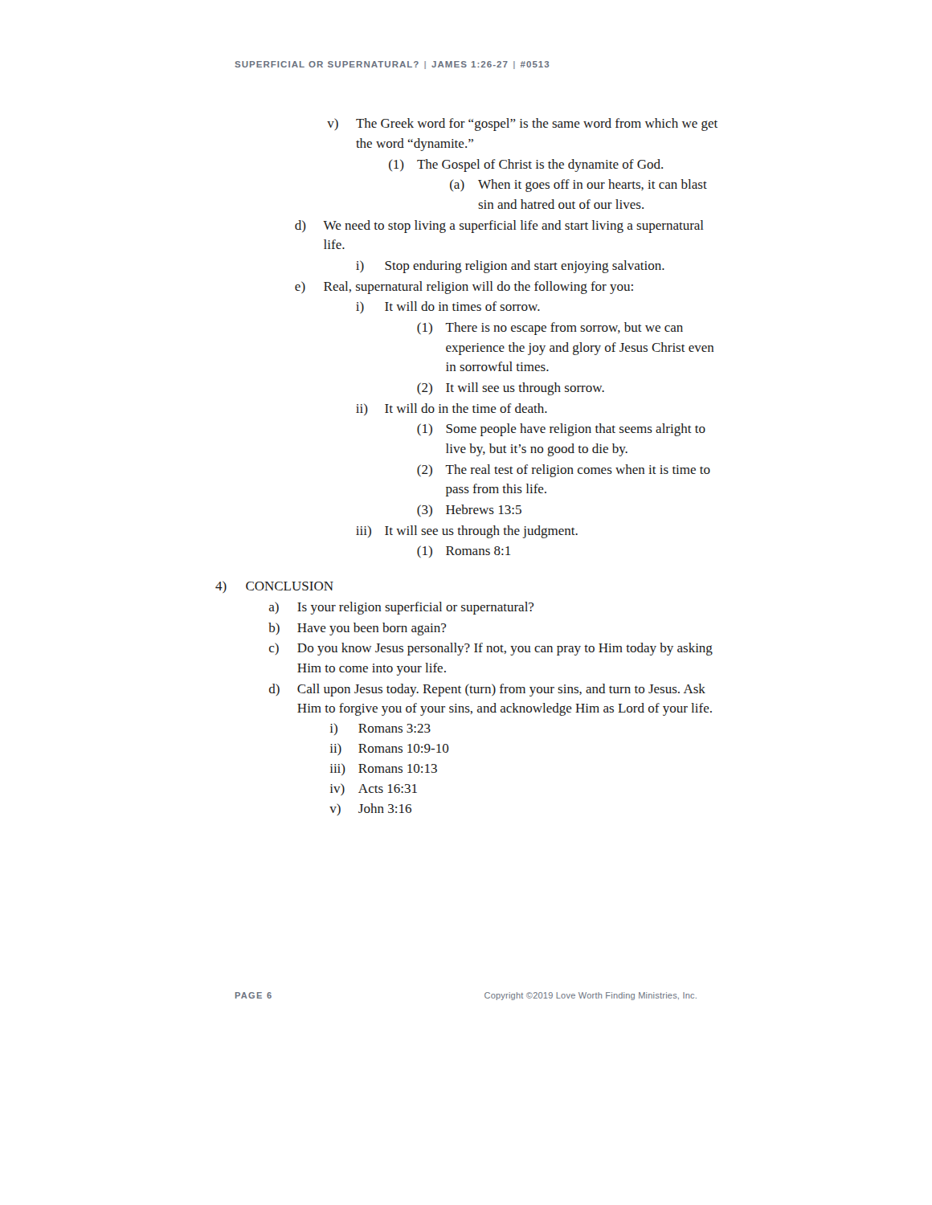Superficial or Supernatural?|James 1:26-27|#0513
v) The Greek word for “gospel” is the same word from which we get the word “dynamite.”
(1) The Gospel of Christ is the dynamite of God.
(a) When it goes off in our hearts, it can blast sin and hatred out of our lives.
d) We need to stop living a superficial life and start living a supernatural life.
i) Stop enduring religion and start enjoying salvation.
e) Real, supernatural religion will do the following for you:
i) It will do in times of sorrow.
(1) There is no escape from sorrow, but we can experience the joy and glory of Jesus Christ even in sorrowful times.
(2) It will see us through sorrow.
ii) It will do in the time of death.
(1) Some people have religion that seems alright to live by, but it’s no good to die by.
(2) The real test of religion comes when it is time to pass from this life.
(3) Hebrews 13:5
iii) It will see us through the judgment.
(1) Romans 8:1
4) CONCLUSION
a) Is your religion superficial or supernatural?
b) Have you been born again?
c) Do you know Jesus personally? If not, you can pray to Him today by asking Him to come into your life.
d) Call upon Jesus today. Repent (turn) from your sins, and turn to Jesus. Ask Him to forgive you of your sins, and acknowledge Him as Lord of your life.
i) Romans 3:23
ii) Romans 10:9-10
iii) Romans 10:13
iv) Acts 16:31
v) John 3:16
Page 6 Copyright ©2019 Love Worth Finding Ministries, Inc.